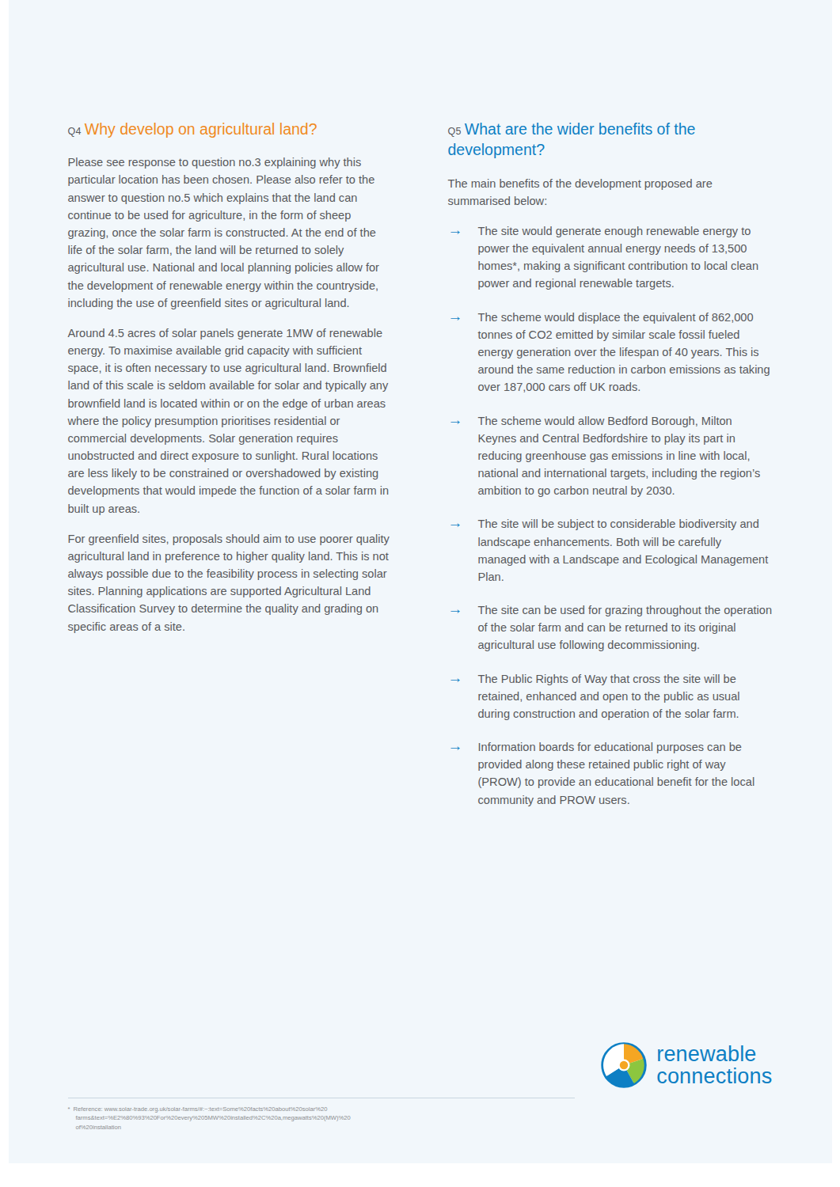Q4 Why develop on agricultural land?
Please see response to question no.3 explaining why this particular location has been chosen. Please also refer to the answer to question no.5 which explains that the land can continue to be used for agriculture, in the form of sheep grazing, once the solar farm is constructed. At the end of the life of the solar farm, the land will be returned to solely agricultural use. National and local planning policies allow for the development of renewable energy within the countryside, including the use of greenfield sites or agricultural land.
Around 4.5 acres of solar panels generate 1MW of renewable energy. To maximise available grid capacity with sufficient space, it is often necessary to use agricultural land. Brownfield land of this scale is seldom available for solar and typically any brownfield land is located within or on the edge of urban areas where the policy presumption prioritises residential or commercial developments. Solar generation requires unobstructed and direct exposure to sunlight. Rural locations are less likely to be constrained or overshadowed by existing developments that would impede the function of a solar farm in built up areas.
For greenfield sites, proposals should aim to use poorer quality agricultural land in preference to higher quality land. This is not always possible due to the feasibility process in selecting solar sites. Planning applications are supported Agricultural Land Classification Survey to determine the quality and grading on specific areas of a site.
Q5 What are the wider benefits of the development?
The main benefits of the development proposed are summarised below:
The site would generate enough renewable energy to power the equivalent annual energy needs of 13,500 homes*, making a significant contribution to local clean power and regional renewable targets.
The scheme would displace the equivalent of 862,000 tonnes of CO2 emitted by similar scale fossil fueled energy generation over the lifespan of 40 years. This is around the same reduction in carbon emissions as taking over 187,000 cars off UK roads.
The scheme would allow Bedford Borough, Milton Keynes and Central Bedfordshire to play its part in reducing greenhouse gas emissions in line with local, national and international targets, including the region’s ambition to go carbon neutral by 2030.
The site will be subject to considerable biodiversity and landscape enhancements. Both will be carefully managed with a Landscape and Ecological Management Plan.
The site can be used for grazing throughout the operation of the solar farm and can be returned to its original agricultural use following decommissioning.
The Public Rights of Way that cross the site will be retained, enhanced and open to the public as usual during construction and operation of the solar farm.
Information boards for educational purposes can be provided along these retained public right of way (PROW) to provide an educational benefit for the local community and PROW users.
renewable connections
* Reference: www.solar-trade.org.uk/solar-farms/#:~:text=Some%20facts%20about%20solar%20 farms&text=%E2%80%93%20For%20every%205MW%20installed%2C%20a,megawatts%20(MW)%20 of%20installation